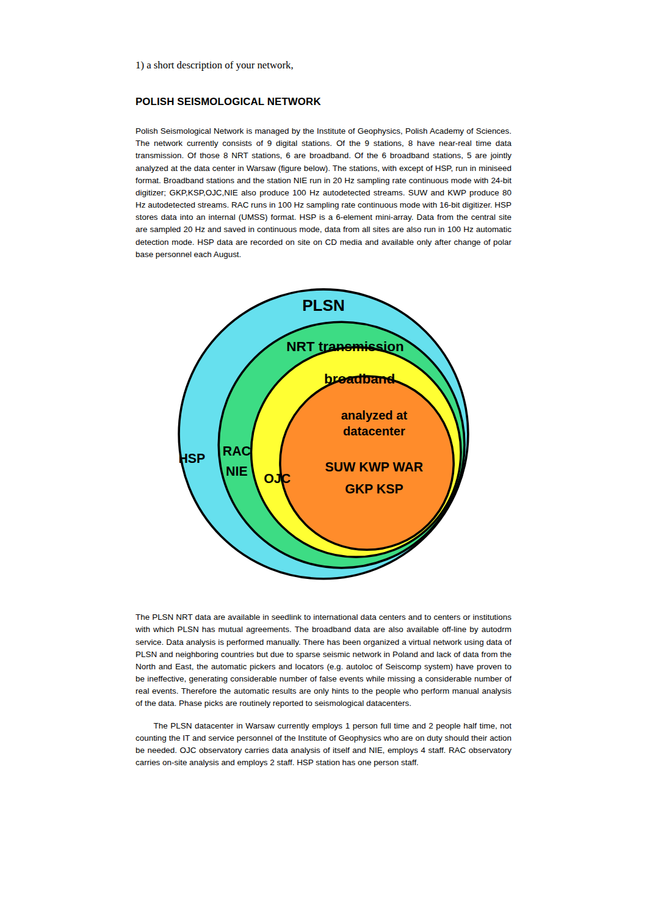1) a short description of your network,
POLISH SEISMOLOGICAL NETWORK
Polish Seismological Network is managed by the Institute of Geophysics, Polish Academy of Sciences. The network currently consists of 9 digital stations. Of the 9 stations, 8 have near-real time data transmission. Of those 8 NRT stations, 6 are broadband. Of the 6 broadband stations, 5 are jointly analyzed at the data center in Warsaw (figure below). The stations, with except of HSP, run in miniseed format. Broadband stations and the station NIE run in 20 Hz sampling rate continuous mode with 24-bit digitizer; GKP,KSP,OJC,NIE also produce 100 Hz autodetected streams. SUW and KWP produce 80 Hz autodetected streams. RAC runs in 100 Hz sampling rate continuous mode with 16-bit digitizer. HSP stores data into an internal (UMSS) format. HSP is a 6-element mini-array. Data from the central site are sampled 20 Hz and saved in continuous mode, data from all sites are also run in 100 Hz automatic detection mode. HSP data are recorded on site on CD media and available only after change of polar base personnel each August.
PLSN NRT transmission broadband analyzed at datacenter SUW KWP WAR GKP KSP HSP RAC NIE OJC
The PLSN NRT data are available in seedlink to international data centers and to centers or institutions with which PLSN has mutual agreements. The broadband data are also available off-line by autodrm service. Data analysis is performed manually. There has been organized a virtual network using data of PLSN and neighboring countries but due to sparse seismic network in Poland and lack of data from the North and East, the automatic pickers and locators (e.g. autoloc of Seiscomp system) have proven to be ineffective, generating considerable number of false events while missing a considerable number of real events. Therefore the automatic results are only hints to the people who perform manual analysis of the data. Phase picks are routinely reported to seismological datacenters.
The PLSN datacenter in Warsaw currently employs 1 person full time and 2 people half time, not counting the IT and service personnel of the Institute of Geophysics who are on duty should their action be needed. OJC observatory carries data analysis of itself and NIE, employs 4 staff. RAC observatory carries on-site analysis and employs 2 staff. HSP station has one person staff.